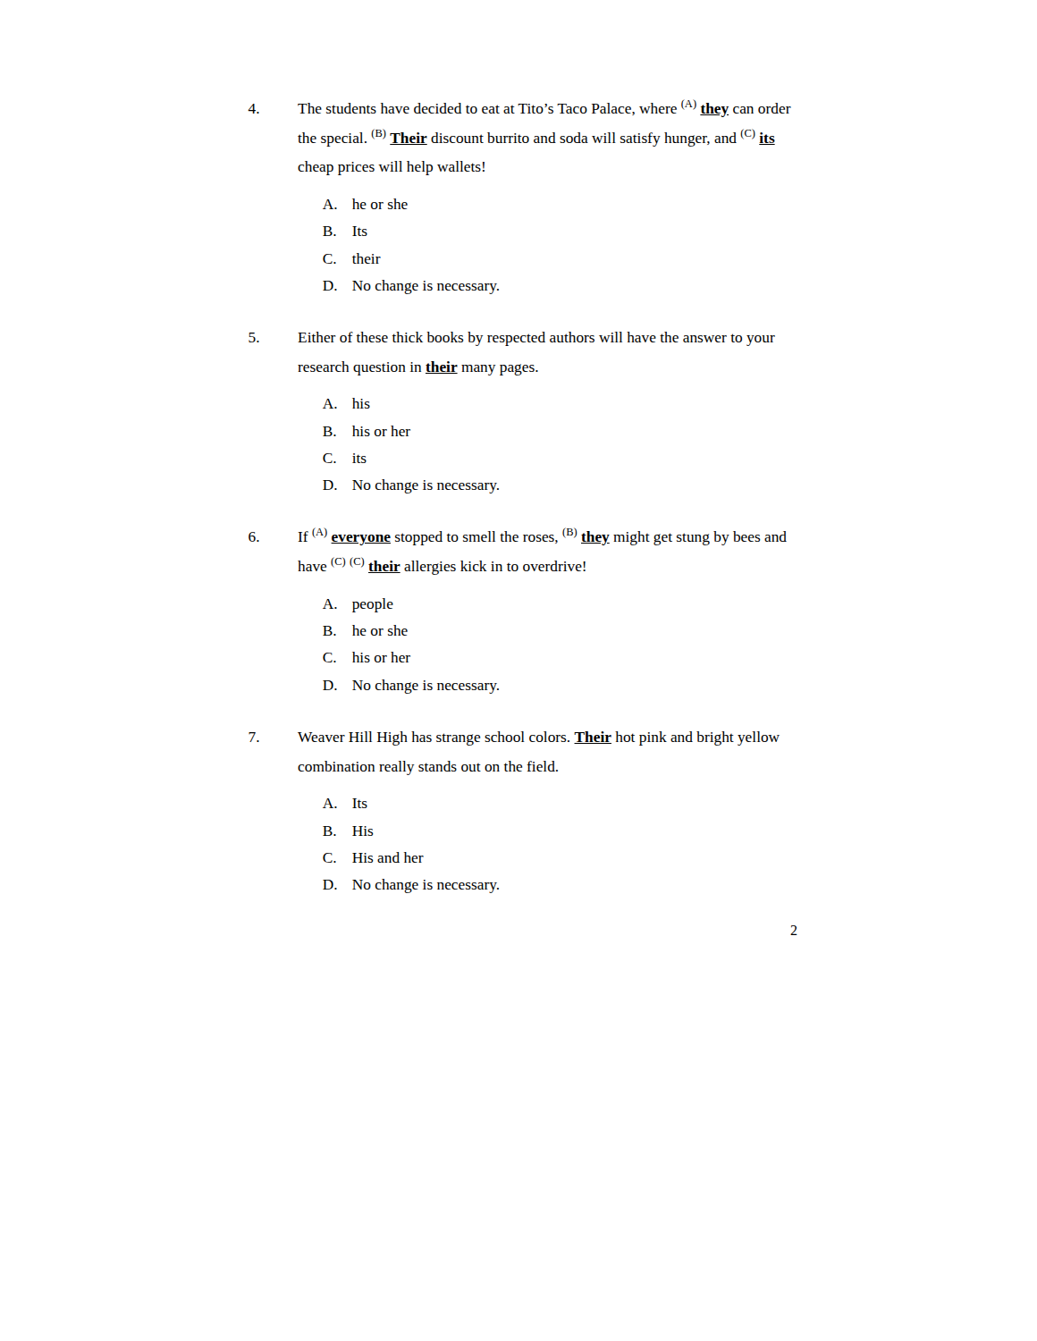4.
The students have decided to eat at Tito’s Taco Palace, where (A) they can order the special. (B) Their discount burrito and soda will satisfy hunger, and (C) its cheap prices will help wallets!
A. he or she
B. Its
C. their
D. No change is necessary.
5.
Either of these thick books by respected authors will have the answer to your research question in their many pages.
A. his
B. his or her
C. its
D. No change is necessary.
6.
If (A) everyone stopped to smell the roses, (B) they might get stung by bees and have (C) (C) their allergies kick in to overdrive!
A. people
B. he or she
C. his or her
D. No change is necessary.
7.
Weaver Hill High has strange school colors. Their hot pink and bright yellow combination really stands out on the field.
A. Its
B. His
C. His and her
D. No change is necessary.
2